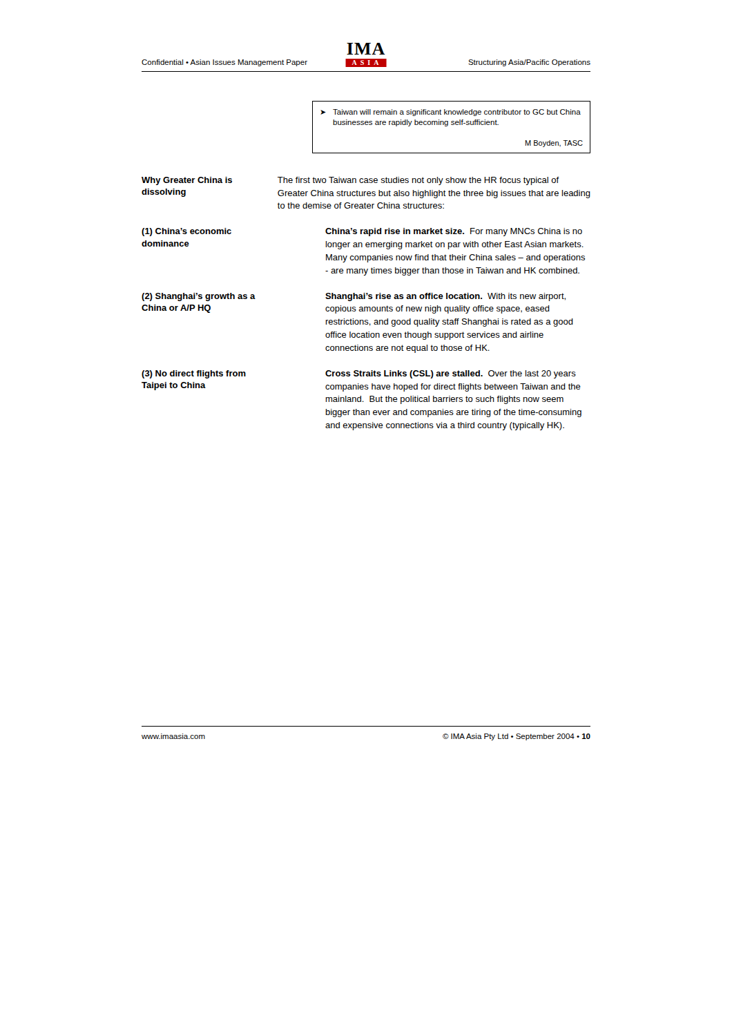Confidential • Asian Issues Management Paper
IMA ASIA
Structuring Asia/Pacific Operations
➤ Taiwan will remain a significant knowledge contributor to GC but China businesses are rapidly becoming self-sufficient.
M Boyden, TASC
Why Greater China is dissolving
The first two Taiwan case studies not only show the HR focus typical of Greater China structures but also highlight the three big issues that are leading to the demise of Greater China structures:
(1) China’s economic dominance
China’s rapid rise in market size. For many MNCs China is no longer an emerging market on par with other East Asian markets. Many companies now find that their China sales – and operations - are many times bigger than those in Taiwan and HK combined.
(2) Shanghai’s growth as a China or A/P HQ
Shanghai’s rise as an office location. With its new airport, copious amounts of new nigh quality office space, eased restrictions, and good quality staff Shanghai is rated as a good office location even though support services and airline connections are not equal to those of HK.
(3) No direct flights from Taipei to China
Cross Straits Links (CSL) are stalled. Over the last 20 years companies have hoped for direct flights between Taiwan and the mainland. But the political barriers to such flights now seem bigger than ever and companies are tiring of the time-consuming and expensive connections via a third country (typically HK).
www.imaasia.com
© IMA Asia Pty Ltd • September 2004 • 10